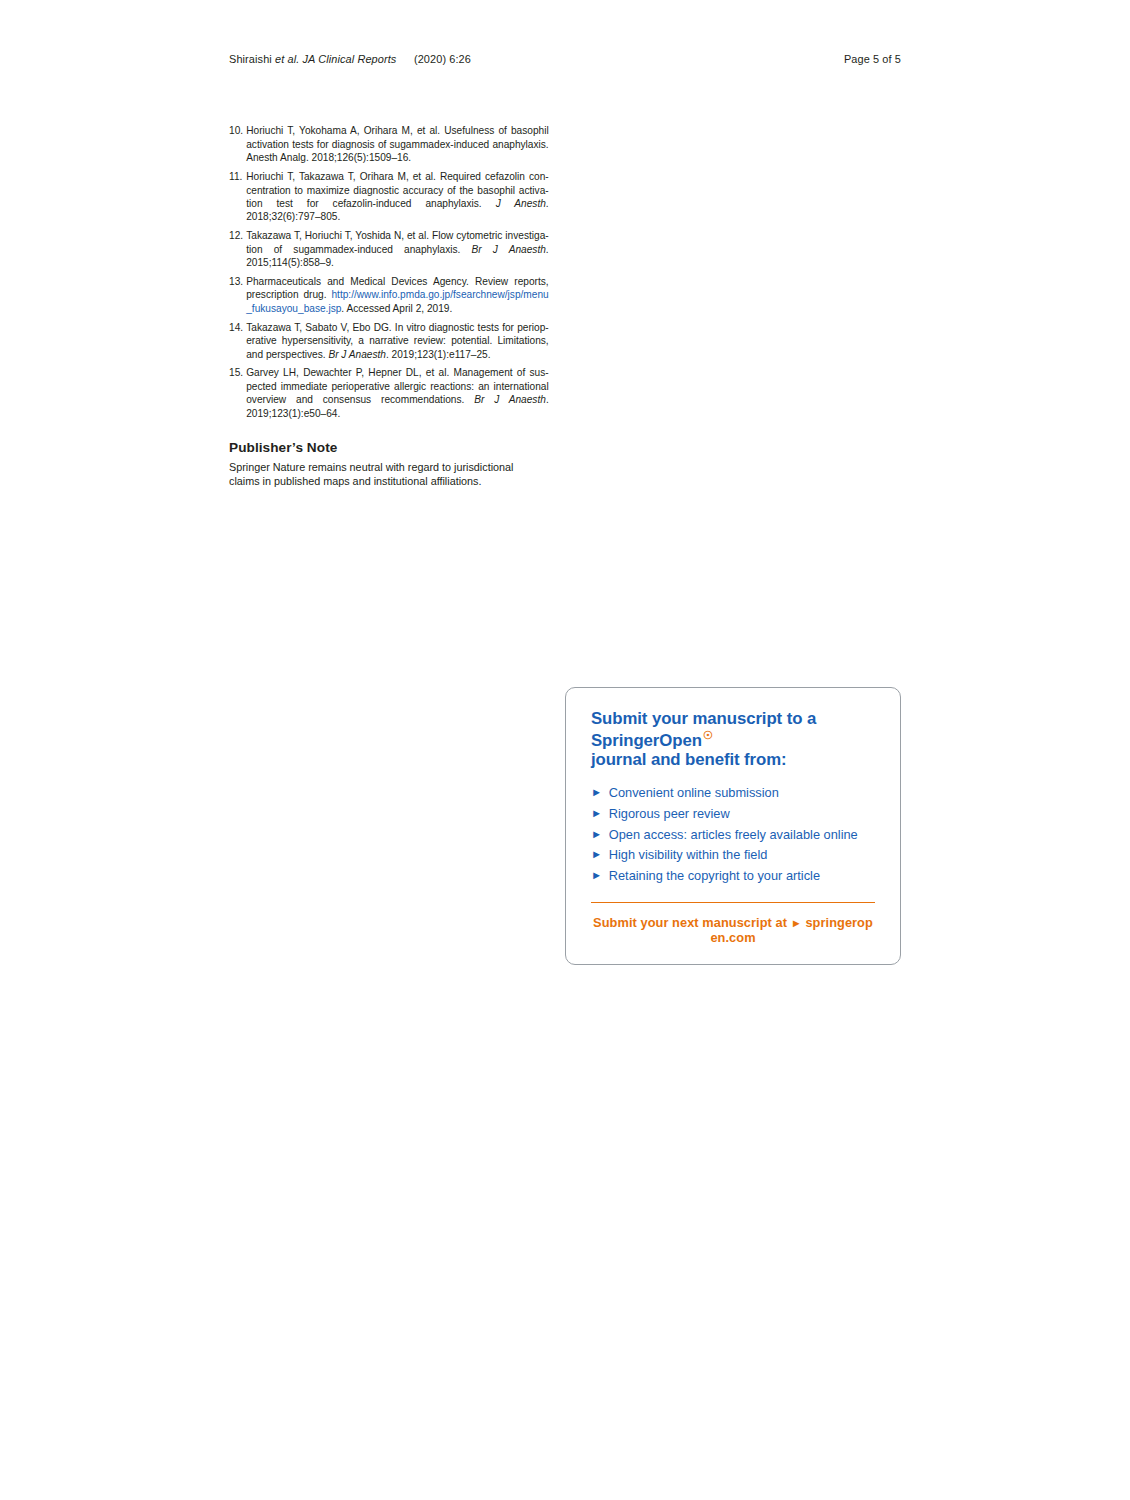Shiraishi et al. JA Clinical Reports(2020) 6:26
Page 5 of 5
10. Horiuchi T, Yokohama A, Orihara M, et al. Usefulness of basophil activation tests for diagnosis of sugammadex-induced anaphylaxis. Anesth Analg. 2018;126(5):1509–16.
11. Horiuchi T, Takazawa T, Orihara M, et al. Required cefazolin concentration to maximize diagnostic accuracy of the basophil activation test for cefazolin-induced anaphylaxis. J Anesth. 2018;32(6):797–805.
12. Takazawa T, Horiuchi T, Yoshida N, et al. Flow cytometric investigation of sugammadex-induced anaphylaxis. Br J Anaesth. 2015;114(5):858–9.
13. Pharmaceuticals and Medical Devices Agency. Review reports, prescription drug. http://www.info.pmda.go.jp/fsearchnew/jsp/menu_fukusayou_base.jsp. Accessed April 2, 2019.
14. Takazawa T, Sabato V, Ebo DG. In vitro diagnostic tests for perioperative hypersensitivity, a narrative review: potential. Limitations, and perspectives. Br J Anaesth. 2019;123(1):e117–25.
15. Garvey LH, Dewachter P, Hepner DL, et al. Management of suspected immediate perioperative allergic reactions: an international overview and consensus recommendations. Br J Anaesth. 2019;123(1):e50–64.
Publisher’s Note
Springer Nature remains neutral with regard to jurisdictional claims in published maps and institutional affiliations.
Submit your manuscript to a SpringerOpen☉
journal and benefit from:
►Convenient online submission
►Rigorous peer review
►Open access: articles freely available online
►High visibility within the field
►Retaining the copyright to your article
Submit your next manuscript at ► springeropen.com